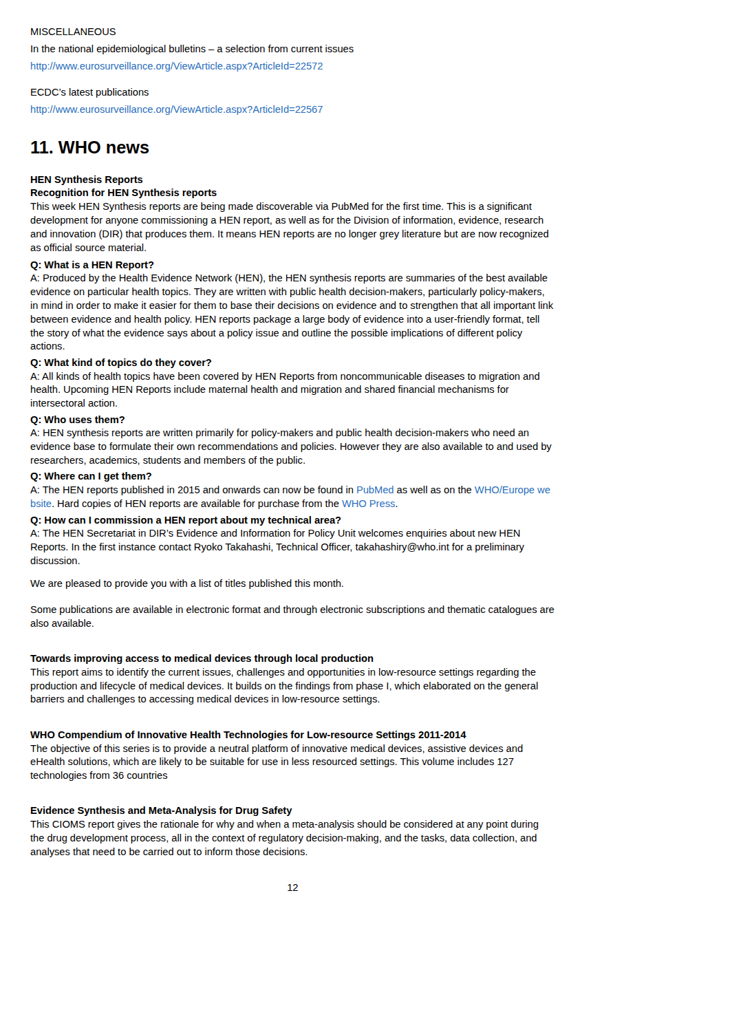MISCELLANEOUS
In the national epidemiological bulletins – a selection from current issues
http://www.eurosurveillance.org/ViewArticle.aspx?ArticleId=22572
ECDC’s latest publications
http://www.eurosurveillance.org/ViewArticle.aspx?ArticleId=22567
11. WHO news
HEN Synthesis Reports
Recognition for HEN Synthesis reports
This week HEN Synthesis reports are being made discoverable via PubMed for the first time. This is a significant development for anyone commissioning a HEN report, as well as for the Division of information, evidence, research and innovation (DIR) that produces them. It means HEN reports are no longer grey literature but are now recognized as official source material.
Q: What is a HEN Report?
A: Produced by the Health Evidence Network (HEN), the HEN synthesis reports are summaries of the best available evidence on particular health topics. They are written with public health decision-makers, particularly policy-makers, in mind in order to make it easier for them to base their decisions on evidence and to strengthen that all important link between evidence and health policy. HEN reports package a large body of evidence into a user-friendly format, tell the story of what the evidence says about a policy issue and outline the possible implications of different policy actions.
Q: What kind of topics do they cover?
A: All kinds of health topics have been covered by HEN Reports from noncommunicable diseases to migration and health. Upcoming HEN Reports include maternal health and migration and shared financial mechanisms for intersectoral action.
Q: Who uses them?
A: HEN synthesis reports are written primarily for policy-makers and public health decision-makers who need an evidence base to formulate their own recommendations and policies. However they are also available to and used by researchers, academics, students and members of the public.
Q: Where can I get them?
A: The HEN reports published in 2015 and onwards can now be found in PubMed as well as on the WHO/Europe website. Hard copies of HEN reports are available for purchase from the WHO Press.
Q: How can I commission a HEN report about my technical area?
A: The HEN Secretariat in DIR’s Evidence and Information for Policy Unit welcomes enquiries about new HEN Reports. In the first instance contact Ryoko Takahashi, Technical Officer, takahashiry@who.int for a preliminary discussion.
We are pleased to provide you with a list of titles published this month.
Some publications are available in electronic format and through electronic subscriptions and thematic catalogues are also available.
Towards improving access to medical devices through local production
This report aims to identify the current issues, challenges and opportunities in low-resource settings regarding the production and lifecycle of medical devices. It builds on the findings from phase I, which elaborated on the general barriers and challenges to accessing medical devices in low-resource settings.
WHO Compendium of Innovative Health Technologies for Low-resource Settings 2011-2014
The objective of this series is to provide a neutral platform of innovative medical devices, assistive devices and eHealth solutions, which are likely to be suitable for use in less resourced settings. This volume includes 127 technologies from 36 countries
Evidence Synthesis and Meta-Analysis for Drug Safety
This CIOMS report gives the rationale for why and when a meta-analysis should be considered at any point during the drug development process, all in the context of regulatory decision-making, and the tasks, data collection, and analyses that need to be carried out to inform those decisions.
12